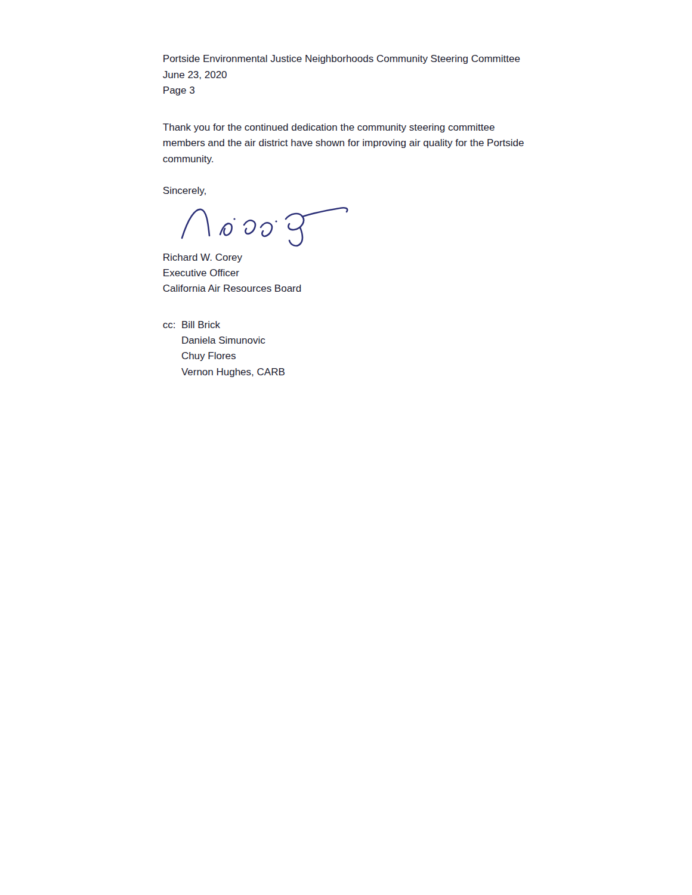Portside Environmental Justice Neighborhoods Community Steering Committee
June 23, 2020
Page 3
Thank you for the continued dedication the community steering committee members and the air district have shown for improving air quality for the Portside community.
Sincerely,
Richard W. Corey
Executive Officer
California Air Resources Board
cc:
Bill Brick
Daniela Simunovic
Chuy Flores
Vernon Hughes, CARB